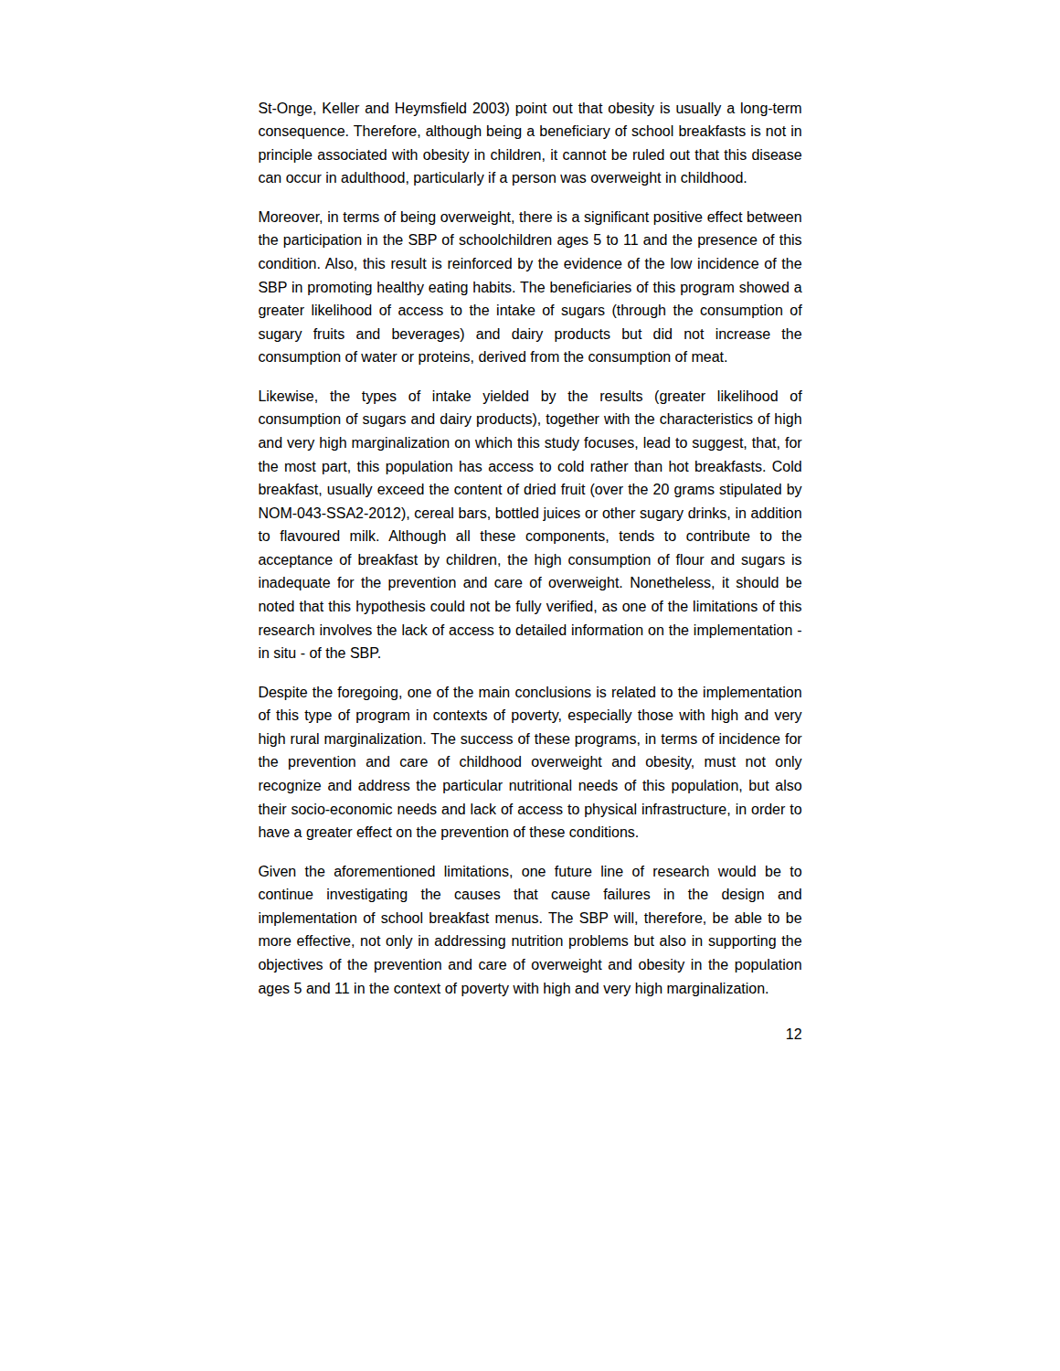St-Onge, Keller and Heymsfield 2003) point out that obesity is usually a long-term consequence. Therefore, although being a beneficiary of school breakfasts is not in principle associated with obesity in children, it cannot be ruled out that this disease can occur in adulthood, particularly if a person was overweight in childhood.
Moreover, in terms of being overweight, there is a significant positive effect between the participation in the SBP of schoolchildren ages 5 to 11 and the presence of this condition. Also, this result is reinforced by the evidence of the low incidence of the SBP in promoting healthy eating habits. The beneficiaries of this program showed a greater likelihood of access to the intake of sugars (through the consumption of sugary fruits and beverages) and dairy products but did not increase the consumption of water or proteins, derived from the consumption of meat.
Likewise, the types of intake yielded by the results (greater likelihood of consumption of sugars and dairy products), together with the characteristics of high and very high marginalization on which this study focuses, lead to suggest, that, for the most part, this population has access to cold rather than hot breakfasts. Cold breakfast, usually exceed the content of dried fruit (over the 20 grams stipulated by NOM-043-SSA2-2012), cereal bars, bottled juices or other sugary drinks, in addition to flavoured milk. Although all these components, tends to contribute to the acceptance of breakfast by children, the high consumption of flour and sugars is inadequate for the prevention and care of overweight. Nonetheless, it should be noted that this hypothesis could not be fully verified, as one of the limitations of this research involves the lack of access to detailed information on the implementation - in situ - of the SBP.
Despite the foregoing, one of the main conclusions is related to the implementation of this type of program in contexts of poverty, especially those with high and very high rural marginalization. The success of these programs, in terms of incidence for the prevention and care of childhood overweight and obesity, must not only recognize and address the particular nutritional needs of this population, but also their socio-economic needs and lack of access to physical infrastructure, in order to have a greater effect on the prevention of these conditions.
Given the aforementioned limitations, one future line of research would be to continue investigating the causes that cause failures in the design and implementation of school breakfast menus. The SBP will, therefore, be able to be more effective, not only in addressing nutrition problems but also in supporting the objectives of the prevention and care of overweight and obesity in the population ages 5 and 11 in the context of poverty with high and very high marginalization.
12